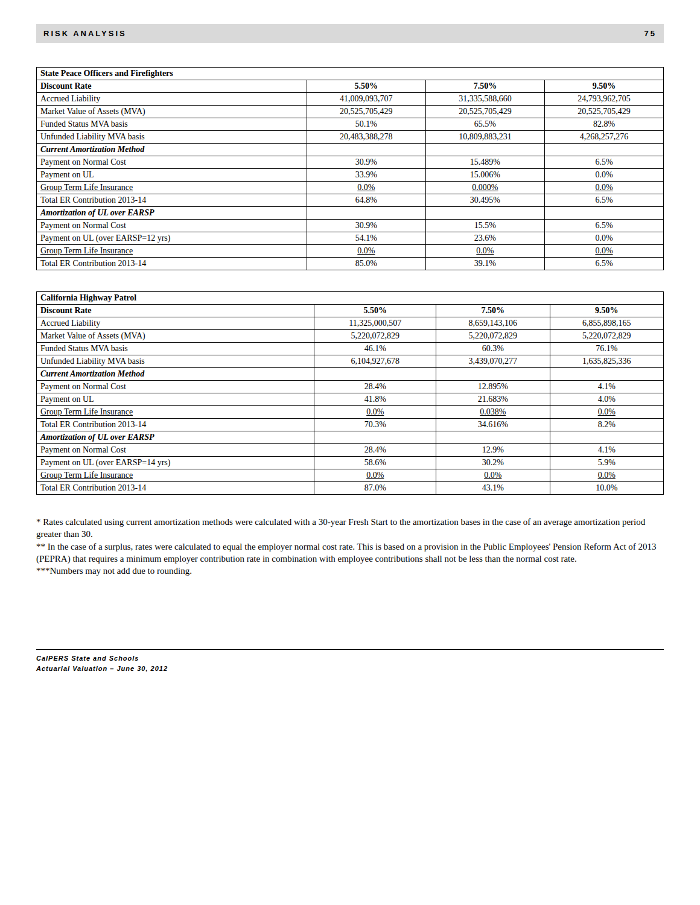RISK ANALYSIS 75
| State Peace Officers and Firefighters |
| Discount Rate | 5.50% | 7.50% | 9.50% |
| Accrued Liability | 41,009,093,707 | 31,335,588,660 | 24,793,962,705 |
| Market Value of Assets (MVA) | 20,525,705,429 | 20,525,705,429 | 20,525,705,429 |
| Funded Status MVA basis | 50.1% | 65.5% | 82.8% |
| Unfunded Liability MVA basis | 20,483,388,278 | 10,809,883,231 | 4,268,257,276 |
| Current Amortization Method | | | |
| Payment on Normal Cost | 30.9% | 15.489% | 6.5% |
| Payment on UL | 33.9% | 15.006% | 0.0% |
| Group Term Life Insurance | 0.0% | 0.000% | 0.0% |
| Total ER Contribution 2013-14 | 64.8% | 30.495% | 6.5% |
| Amortization of UL over EARSP | | | |
| Payment on Normal Cost | 30.9% | 15.5% | 6.5% |
| Payment on UL (over EARSP=12 yrs) | 54.1% | 23.6% | 0.0% |
| Group Term Life Insurance | 0.0% | 0.0% | 0.0% |
| Total ER Contribution 2013-14 | 85.0% | 39.1% | 6.5% |
| California Highway Patrol |
| Discount Rate | 5.50% | 7.50% | 9.50% |
| Accrued Liability | 11,325,000,507 | 8,659,143,106 | 6,855,898,165 |
| Market Value of Assets (MVA) | 5,220,072,829 | 5,220,072,829 | 5,220,072,829 |
| Funded Status MVA basis | 46.1% | 60.3% | 76.1% |
| Unfunded Liability MVA basis | 6,104,927,678 | 3,439,070,277 | 1,635,825,336 |
| Current Amortization Method | | | |
| Payment on Normal Cost | 28.4% | 12.895% | 4.1% |
| Payment on UL | 41.8% | 21.683% | 4.0% |
| Group Term Life Insurance | 0.0% | 0.038% | 0.0% |
| Total ER Contribution 2013-14 | 70.3% | 34.616% | 8.2% |
| Amortization of UL over EARSP | | | |
| Payment on Normal Cost | 28.4% | 12.9% | 4.1% |
| Payment on UL (over EARSP=14 yrs) | 58.6% | 30.2% | 5.9% |
| Group Term Life Insurance | 0.0% | 0.0% | 0.0% |
| Total ER Contribution 2013-14 | 87.0% | 43.1% | 10.0% |
* Rates calculated using current amortization methods were calculated with a 30-year Fresh Start to the amortization bases in the case of an average amortization period greater than 30.
** In the case of a surplus, rates were calculated to equal the employer normal cost rate. This is based on a provision in the Public Employees' Pension Reform Act of 2013 (PEPRA) that requires a minimum employer contribution rate in combination with employee contributions shall not be less than the normal cost rate.
***Numbers may not add due to rounding.
CalPERS State and Schools
Actuarial Valuation – June 30, 2012